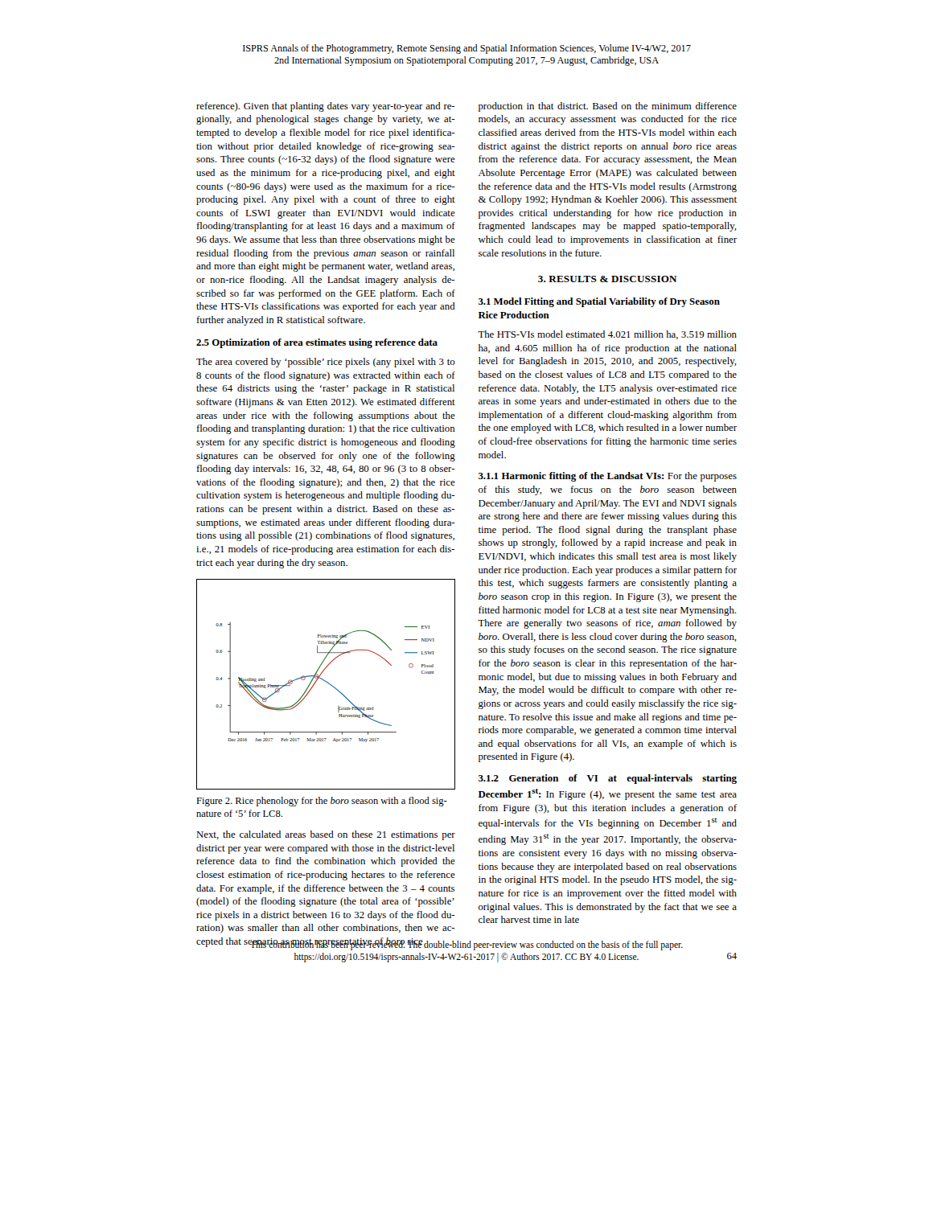ISPRS Annals of the Photogrammetry, Remote Sensing and Spatial Information Sciences, Volume IV-4/W2, 2017
2nd International Symposium on Spatiotemporal Computing 2017, 7–9 August, Cambridge, USA
reference). Given that planting dates vary year-to-year and regionally, and phenological stages change by variety, we attempted to develop a flexible model for rice pixel identification without prior detailed knowledge of rice-growing seasons. Three counts (~16-32 days) of the flood signature were used as the minimum for a rice-producing pixel, and eight counts (~80-96 days) were used as the maximum for a rice-producing pixel. Any pixel with a count of three to eight counts of LSWI greater than EVI/NDVI would indicate flooding/transplanting for at least 16 days and a maximum of 96 days. We assume that less than three observations might be residual flooding from the previous aman season or rainfall and more than eight might be permanent water, wetland areas, or non-rice flooding. All the Landsat imagery analysis described so far was performed on the GEE platform. Each of these HTS-VIs classifications was exported for each year and further analyzed in R statistical software.
2.5 Optimization of area estimates using reference data
The area covered by ‘possible’ rice pixels (any pixel with 3 to 8 counts of the flood signature) was extracted within each of these 64 districts using the ‘raster’ package in R statistical software (Hijmans & van Etten 2012). We estimated different areas under rice with the following assumptions about the flooding and transplanting duration: 1) that the rice cultivation system for any specific district is homogeneous and flooding signatures can be observed for only one of the following flooding day intervals: 16, 32, 48, 64, 80 or 96 (3 to 8 observations of the flooding signature); and then, 2) that the rice cultivation system is heterogeneous and multiple flooding durations can be present within a district. Based on these assumptions, we estimated areas under different flooding durations using all possible (21) combinations of flood signatures, i.e., 21 models of rice-producing area estimation for each district each year during the dry season.
0.8 0.6 0.4 0.2 Dec 2016 Jan 2017 Feb 2017 Mar 2017 Apr 2017 May 2017 Flowering and Tillering Phase Flooding and Transplanting Phase Grain-Filling and Harvesting Phase EVI NDVI LSWI Flood Count
Figure 2. Rice phenology for the boro season with a flood signature of ‘5’ for LC8.
Next, the calculated areas based on these 21 estimations per district per year were compared with those in the district-level reference data to find the combination which provided the closest estimation of rice-producing hectares to the reference data. For example, if the difference between the 3 – 4 counts (model) of the flooding signature (the total area of ‘possible’ rice pixels in a district between 16 to 32 days of the flood duration) was smaller than all other combinations, then we accepted that scenario as most representative of boro rice
production in that district. Based on the minimum difference models, an accuracy assessment was conducted for the rice classified areas derived from the HTS-VIs model within each district against the district reports on annual boro rice areas from the reference data. For accuracy assessment, the Mean Absolute Percentage Error (MAPE) was calculated between the reference data and the HTS-VIs model results (Armstrong & Collopy 1992; Hyndman & Koehler 2006). This assessment provides critical understanding for how rice production in fragmented landscapes may be mapped spatio-temporally, which could lead to improvements in classification at finer scale resolutions in the future.
3. Results & Discussion
3.1 Model Fitting and Spatial Variability of Dry Season Rice Production
The HTS-VIs model estimated 4.021 million ha, 3.519 million ha, and 4.605 million ha of rice production at the national level for Bangladesh in 2015, 2010, and 2005, respectively, based on the closest values of LC8 and LT5 compared to the reference data. Notably, the LT5 analysis over-estimated rice areas in some years and under-estimated in others due to the implementation of a different cloud-masking algorithm from the one employed with LC8, which resulted in a lower number of cloud-free observations for fitting the harmonic time series model.
3.1.1 Harmonic fitting of the Landsat VIs: For the purposes of this study, we focus on the boro season between December/January and April/May. The EVI and NDVI signals are strong here and there are fewer missing values during this time period. The flood signal during the transplant phase shows up strongly, followed by a rapid increase and peak in EVI/NDVI, which indicates this small test area is most likely under rice production. Each year produces a similar pattern for this test, which suggests farmers are consistently planting a boro season crop in this region. In Figure (3), we present the fitted harmonic model for LC8 at a test site near Mymensingh. There are generally two seasons of rice, aman followed by boro. Overall, there is less cloud cover during the boro season, so this study focuses on the second season. The rice signature for the boro season is clear in this representation of the harmonic model, but due to missing values in both February and May, the model would be difficult to compare with other regions or across years and could easily misclassify the rice signature. To resolve this issue and make all regions and time periods more comparable, we generated a common time interval and equal observations for all VIs, an example of which is presented in Figure (4).
3.1.2 Generation of VI at equal-intervals starting December 1st: In Figure (4), we present the same test area from Figure (3), but this iteration includes a generation of equal-intervals for the VIs beginning on December 1st and ending May 31st in the year 2017. Importantly, the observations are consistent every 16 days with no missing observations because they are interpolated based on real observations in the original HTS model. In the pseudo HTS model, the signature for rice is an improvement over the fitted model with original values. This is demonstrated by the fact that we see a clear harvest time in late
This contribution has been peer-reviewed. The double-blind peer-review was conducted on the basis of the full paper.
https://doi.org/10.5194/isprs-annals-IV-4-W2-61-2017 | © Authors 2017. CC BY 4.0 License. 64